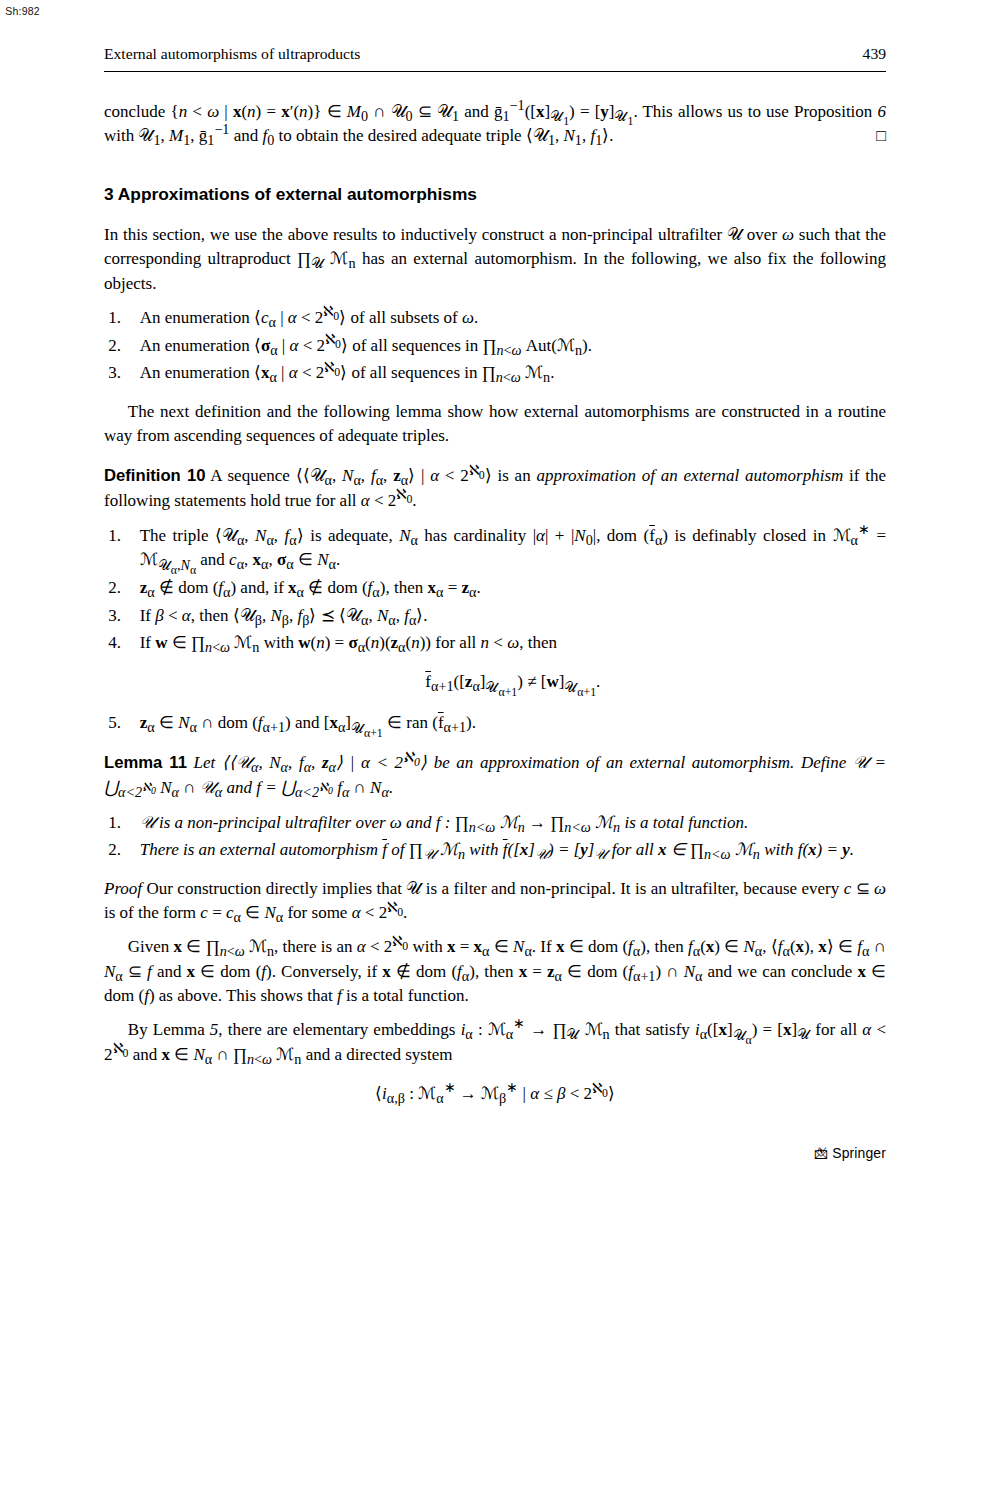Sh:982
External automorphisms of ultraproducts 439
conclude {n < ω | x(n) = x′(n)} ∈ M0 ∩ 𝒰0 ⊆ 𝒰1 and ḡ1−1([x]𝒰1) = [y]𝒰1. This allows us to use Proposition 6 with 𝒰1, M1, ḡ1−1 and f0 to obtain the desired adequate triple ⟨𝒰1, N1, f1⟩.□
3 Approximations of external automorphisms
In this section, we use the above results to inductively construct a non-principal ultrafilter 𝒰 over ω such that the corresponding ultraproduct ∏𝒰 ℳn has an external automorphism. In the following, we also fix the following objects.
1. An enumeration ⟨cα | α < 2ℵ0⟩ of all subsets of ω.
2. An enumeration ⟨σα | α < 2ℵ0⟩ of all sequences in ∏n<ω Aut(ℳn).
3. An enumeration ⟨xα | α < 2ℵ0⟩ of all sequences in ∏n<ω ℳn.
The next definition and the following lemma show how external automorphisms are constructed in a routine way from ascending sequences of adequate triples.
Definition 10 A sequence ⟨⟨𝒰α, Nα, fα, zα⟩ | α < 2ℵ0⟩ is an approximation of an external automorphism if the following statements hold true for all α < 2ℵ0.
1. The triple ⟨𝒰α, Nα, fα⟩ is adequate, Nα has cardinality |α| + |N0|, dom (fα) is definably closed in ℳα∗ = ℳ𝒰α,Nα and cα, xα, σα ∈ Nα.
2. zα ∉ dom (fα) and, if xα ∉ dom (fα), then xα = zα.
3. If β < α, then ⟨𝒰β, Nβ, fβ⟩ ⪯ ⟨𝒰α, Nα, fα⟩.
4. If w ∈ ∏n<ω ℳn with w(n) = σα(n)(zα(n)) for all n < ω, then
fα+1([zα]𝒰α+1) ≠ [w]𝒰α+1.
5. zα ∈ Nα ∩ dom (fα+1) and [xα]𝒰α+1 ∈ ran (fα+1).
Lemma 11 Let ⟨⟨𝒰α, Nα, fα, zα⟩ | α < 2ℵ0⟩ be an approximation of an external automorphism. Define 𝒰 = ⋃α<2ℵ0 Nα ∩ 𝒰α and f = ⋃α<2ℵ0 fα ∩ Nα.
1. 𝒰 is a non-principal ultrafilter over ω and f : ∏n<ω ℳn → ∏n<ω ℳn is a total function.
2. There is an external automorphism f of ∏𝒰 ℳn with f([x]𝒰) = [y]𝒰 for all x ∈ ∏n<ω ℳn with f(x) = y.
Proof Our construction directly implies that 𝒰 is a filter and non-principal. It is an ultrafilter, because every c ⊆ ω is of the form c = cα ∈ Nα for some α < 2ℵ0.
Given x ∈ ∏n<ω ℳn, there is an α < 2ℵ0 with x = xα ∈ Nα. If x ∈ dom (fα), then fα(x) ∈ Nα, ⟨fα(x), x⟩ ∈ fα ∩ Nα ⊆ f and x ∈ dom (f). Conversely, if x ∉ dom (fα), then x = zα ∈ dom (fα+1) ∩ Nα and we can conclude x ∈ dom (f) as above. This shows that f is a total function.
By Lemma 5, there are elementary embeddings iα : ℳα∗ → ∏𝒰 ℳn that satisfy iα([x]𝒰α) = [x]𝒰 for all α < 2ℵ0 and x ∈ Nα ∩ ∏n<ω ℳn and a directed system
⟨iα,β : ℳα∗ → ℳβ∗ | α ≤ β < 2ℵ0⟩
🖄 Springer